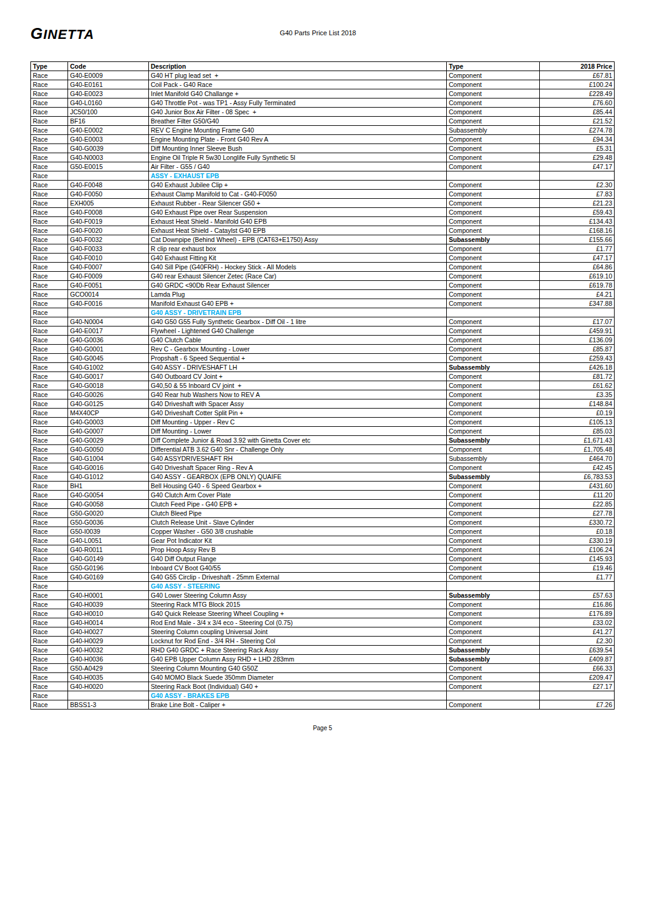GINETTA
G40 Parts Price List 2018
| Type | Code | Description | Type | 2018 Price |
| --- | --- | --- | --- | --- |
| Race | G40-E0009 | G40 HT plug lead set + | Component | £67.81 |
| Race | G40-E0161 | Coil Pack - G40 Race | Component | £100.24 |
| Race | G40-E0023 | Inlet Manifold G40 Challange + | Component | £228.49 |
| Race | G40-L0160 | G40 Throttle Pot - was TP1 - Assy Fully Terminated | Component | £76.60 |
| Race | JC50/100 | G40 Junior Box Air Filter - 08 Spec + | Component | £85.44 |
| Race | BF16 | Breather Filter G50/G40 | Component | £21.52 |
| Race | G40-E0002 | REV C Engine Mounting Frame G40 | Subassembly | £274.78 |
| Race | G40-E0003 | Engine Mounting Plate - Front G40 Rev A | Component | £94.34 |
| Race | G40-G0039 | Diff Mounting Inner Sleeve Bush | Component | £5.31 |
| Race | G40-N0003 | Engine Oil Triple R 5w30 Longlife Fully Synthetic 5l | Component | £29.48 |
| Race | G50-E0015 | Air Filter - G55 / G40 | Component | £47.17 |
| Race | | ASSY - EXHAUST EPB | | |
| Race | G40-F0048 | G40 Exhaust Jubilee Clip + | Component | £2.30 |
| Race | G40-F0050 | Exhaust Clamp Manifold to Cat - G40-F0050 | Component | £7.83 |
| Race | EXH005 | Exhaust Rubber - Rear Silencer G50 + | Component | £21.23 |
| Race | G40-F0008 | G40 Exhaust Pipe over Rear Suspension | Component | £59.43 |
| Race | G40-F0019 | Exhaust Heat Shield - Manifold G40 EPB | Component | £134.43 |
| Race | G40-F0020 | Exhaust Heat Shield - Cataylst G40 EPB | Component | £168.16 |
| Race | G40-F0032 | Cat Downpipe (Behind Wheel) - EPB (CAT63+E1750) Assy | Subassembly | £155.66 |
| Race | G40-F0033 | R clip rear exhaust box | Component | £1.77 |
| Race | G40-F0010 | G40 Exhaust Fitting Kit | Component | £47.17 |
| Race | G40-F0007 | G40 Sill Pipe (G40FRH) - Hockey Stick - All Models | Component | £64.86 |
| Race | G40-F0009 | G40 rear Exhaust Silencer Zetec (Race Car) | Component | £619.10 |
| Race | G40-F0051 | G40 GRDC <90Db Rear Exhaust Silencer | Component | £619.78 |
| Race | GCO0014 | Lamda Plug | Component | £4.21 |
| Race | G40-F0016 | Manifold Exhaust G40 EPB + | Component | £347.88 |
| Race | | G40 ASSY - DRIVETRAIN EPB | | |
| Race | G40-N0004 | G40 G50 G55 Fully Synthetic Gearbox - Diff Oil - 1 litre | Component | £17.07 |
| Race | G40-E0017 | Flywheel - Lightened G40 Challenge | Component | £459.91 |
| Race | G40-G0036 | G40 Clutch Cable | Component | £136.09 |
| Race | G40-G0001 | Rev C - Gearbox Mounting - Lower | Component | £85.87 |
| Race | G40-G0045 | Propshaft - 6 Speed Sequential + | Component | £259.43 |
| Race | G40-G1002 | G40 ASSY - DRIVESHAFT LH | Subassembly | £426.18 |
| Race | G40-G0017 | G40 Outboard CV Joint + | Component | £81.72 |
| Race | G40-G0018 | G40,50 & 55 Inboard CV joint + | Component | £61.62 |
| Race | G40-G0026 | G40 Rear hub Washers Now to REV A | Component | £3.35 |
| Race | G40-G0125 | G40 Driveshaft with Spacer Assy | Component | £148.84 |
| Race | M4X40CP | G40 Driveshaft Cotter Split Pin + | Component | £0.19 |
| Race | G40-G0003 | Diff Mounting - Upper - Rev C | Component | £105.13 |
| Race | G40-G0007 | Diff Mounting - Lower | Component | £85.03 |
| Race | G40-G0029 | Diff Complete Junior & Road 3.92 with Ginetta Cover etc | Subassembly | £1,671.43 |
| Race | G40-G0050 | Differential ATB 3.62 G40 Snr - Challenge Only | Component | £1,705.48 |
| Race | G40-G1004 | G40 ASSYDRIVESHAFT RH | Subassembly | £464.70 |
| Race | G40-G0016 | G40 Driveshaft Spacer Ring - Rev A | Component | £42.45 |
| Race | G40-G1012 | G40 ASSY - GEARBOX (EPB ONLY) QUAIFE | Subassembly | £6,783.53 |
| Race | BH1 | Bell Housing G40 - 6 Speed Gearbox + | Component | £431.60 |
| Race | G40-G0054 | G40 Clutch Arm Cover Plate | Component | £11.20 |
| Race | G40-G0058 | Clutch Feed Pipe - G40 EPB + | Component | £22.85 |
| Race | G50-G0020 | Clutch Bleed Pipe | Component | £27.78 |
| Race | G50-G0036 | Clutch Release Unit - Slave Cylinder | Component | £330.72 |
| Race | G50-I0039 | Copper Washer - G50 3/8 crushable | Component | £0.18 |
| Race | G40-L0051 | Gear Pot Indicator Kit | Component | £330.19 |
| Race | G40-R0011 | Prop Hoop Assy Rev B | Component | £106.24 |
| Race | G40-G0149 | G40 Diff Output Flange | Component | £145.93 |
| Race | G50-G0196 | Inboard CV Boot G40/55 | Component | £19.46 |
| Race | G40-G0169 | G40 G55 Circlip - Driveshaft - 25mm External | Component | £1.77 |
| Race | | G40 ASSY - STEERING | | |
| Race | G40-H0001 | G40 Lower Steering Column Assy | Subassembly | £57.63 |
| Race | G40-H0039 | Steering Rack MTG Block 2015 | Component | £16.86 |
| Race | G40-H0010 | G40 Quick Release Steering Wheel Coupling + | Component | £176.89 |
| Race | G40-H0014 | Rod End Male - 3/4 x 3/4 eco - Steering Col (0.75) | Component | £33.02 |
| Race | G40-H0027 | Steering Column coupling Universal Joint | Component | £41.27 |
| Race | G40-H0029 | Locknut for Rod End - 3/4 RH - Steering Col | Component | £2.30 |
| Race | G40-H0032 | RHD G40 GRDC + Race Steering Rack Assy | Subassembly | £639.54 |
| Race | G40-H0036 | G40 EPB Upper Column Assy RHD + LHD 283mm | Subassembly | £409.87 |
| Race | G50-A0429 | Steering Column Mounting G40 G50Z | Component | £66.33 |
| Race | G40-H0035 | G40 MOMO Black Suede 350mm Diameter | Component | £209.47 |
| Race | G40-H0020 | Steering Rack Boot (Individual) G40 + | Component | £27.17 |
| Race | | G40 ASSY - BRAKES EPB | | |
| Race | BBSS1-3 | Brake Line Bolt - Caliper + | Component | £7.26 |
Page 5